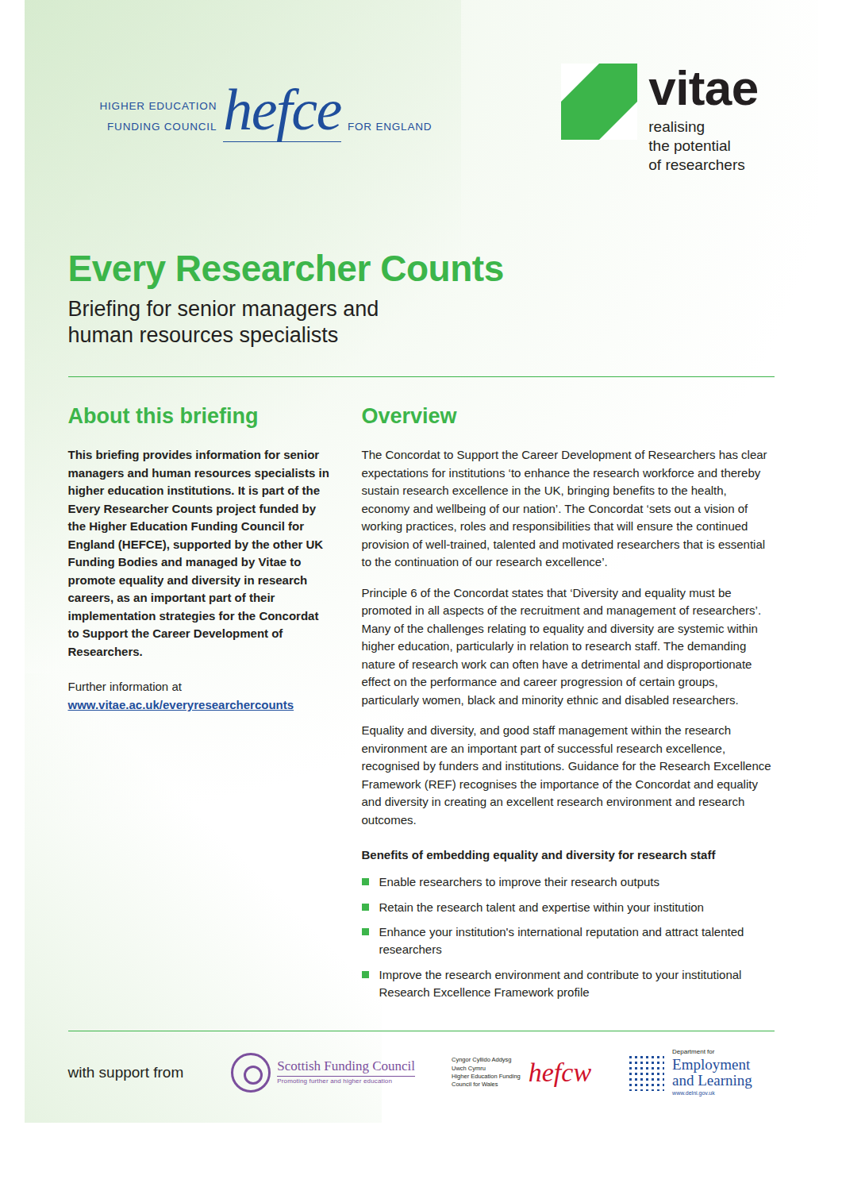HIGHER EDUCATION FUNDING COUNCIL
hefce
FOR ENGLAND
vitae realising the potential of researchers
Every Researcher Counts
Briefing for senior managers and
human resources specialists
About this briefing
This briefing provides information for senior managers and human resources specialists in higher education institutions. It is part of the Every Researcher Counts project funded by the Higher Education Funding Council for England (HEFCE), supported by the other UK Funding Bodies and managed by Vitae to promote equality and diversity in research careers, as an important part of their implementation strategies for the Concordat to Support the Career Development of Researchers.
Further information at
www.vitae.ac.uk/everyresearchercounts
Overview
The Concordat to Support the Career Development of Researchers has clear expectations for institutions ‘to enhance the research workforce and thereby sustain research excellence in the UK, bringing benefits to the health, economy and wellbeing of our nation’. The Concordat ‘sets out a vision of working practices, roles and responsibilities that will ensure the continued provision of well-trained, talented and motivated researchers that is essential to the continuation of our research excellence’.
Principle 6 of the Concordat states that ‘Diversity and equality must be promoted in all aspects of the recruitment and management of researchers’. Many of the challenges relating to equality and diversity are systemic within higher education, particularly in relation to research staff. The demanding nature of research work can often have a detrimental and disproportionate effect on the performance and career progression of certain groups, particularly women, black and minority ethnic and disabled researchers.
Equality and diversity, and good staff management within the research environment are an important part of successful research excellence, recognised by funders and institutions. Guidance for the Research Excellence Framework (REF) recognises the importance of the Concordat and equality and diversity in creating an excellent research environment and research outcomes.
Benefits of embedding equality and diversity for research staff
Enable researchers to improve their research outputs
Retain the research talent and expertise within your institution
Enhance your institution's international reputation and attract talented researchers
Improve the research environment and contribute to your institutional Research Excellence Framework profile
with support from
Scottish Funding Council
Promoting further and higher education
Cyngor Cyllido Addysg Uwch Cymru Higher Education Funding Council for Wales
hefcw
Department for Employment and Learning www.delni.gov.uk